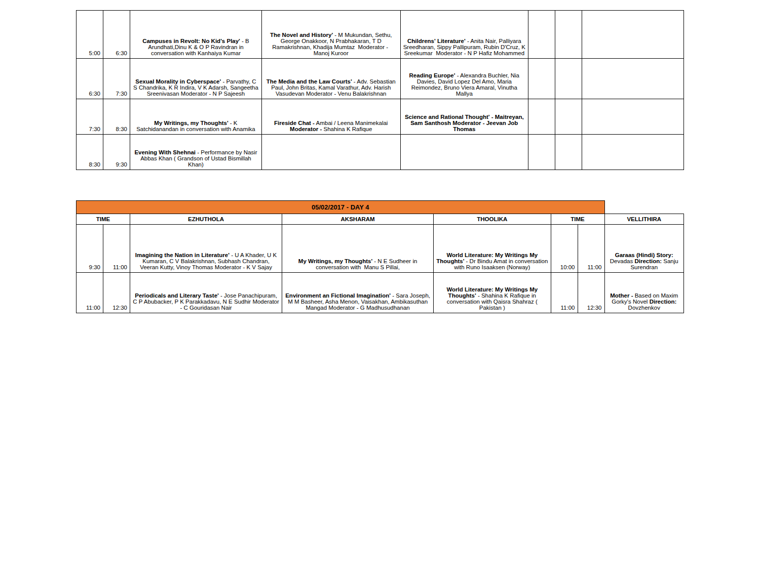| 5:00 | 6:30 | Campuses in Revolt: No Kid's Play' - B Arundhati,Dinu K & O P Ravindran in conversation with Kanhaiya Kumar | The Novel and History' - M Mukundan, Sethu, George Onakkoor, N Prabhakaran, T D Ramakrishnan, Khadija Mumtaz Moderator - Manoj Kuroor | Childrens' Literature' - Anita Nair, Palliyara Sreedharan, Sippy Pallipuram, Rubin D'Cruz, K Sreekumar Moderator - N P Hafiz Mohammed | | | |
| 6:30 | 7:30 | Sexual Morality in Cyberspace' - Parvathy, C S Chandrika, K R Indira, V K Adarsh, Sangeetha Sreenivasan Moderator - N P Sajeesh | The Media and the Law Courts' - Adv. Sebastian Paul, John Britas, Kamal Varathur, Adv. Harish Vasudevan Moderator - Venu Balakrishnan | Reading Europe' - Alexandra Buchler, Nia Davies, David Lopez Del Amo, Maria Reimondez, Bruno Viera Amaral, Vinutha Mallya | | | |
| 7:30 | 8:30 | My Writings, my Thoughts' - K Satchidanandan in conversation with Anamika | Fireside Chat - Ambai / Leena Manimekalai Moderator - Shahina K Rafique | Science and Rational Thought' - Maitreyan, Sam Santhosh Moderator - Jeevan Job Thomas | | | |
| 8:30 | 9:30 | Evening With Shehnai - Performance by Nasir Abbas Khan ( Grandson of Ustad Bismillah Khan) | | | | | |
| 05/02/2017 - DAY 4 |
| TIME | EZHUTHOLA | AKSHARAM | THOOLIKA | TIME | VELLITHIRA |
| 9:30 | 11:00 | Imagining the Nation in Literature' - U A Khader, U K Kumaran, C V Balakrishnan, Subhash Chandran, Veeran Kutty, Vinoy Thomas Moderator - K V Sajay | My Writings, my Thoughts' - N E Sudheer in conversation with Manu S Pillai, | World Literature: My Writings My Thoughts' - Dr Bindu Amat in conversation with Runo Isaaksen (Norway) | 10:00 | 11:00 | Garaas (Hindi) Story: Devadas Direction: Sanju Surendran |
| 11:00 | 12:30 | Periodicals and Literary Taste' - Jose Panachipuram, C P Abubacker, P K Parakkadavu, N E Sudhir Moderator - C Gouridasan Nair | Environment an Fictional Imagination' - Sara Joseph, M M Basheer, Asha Menon, Vaisakhan, Ambikasuthan Mangad Moderator - G Madhusudhanan | World Literature: My Writings My Thoughts' - Shahina K Rafique in conversation with Qaisra Shahraz ( Pakistan ) | 11:00 | 12:30 | Mother - Based on Maxim Gorky's Novel Direction: Dovzhenkov |